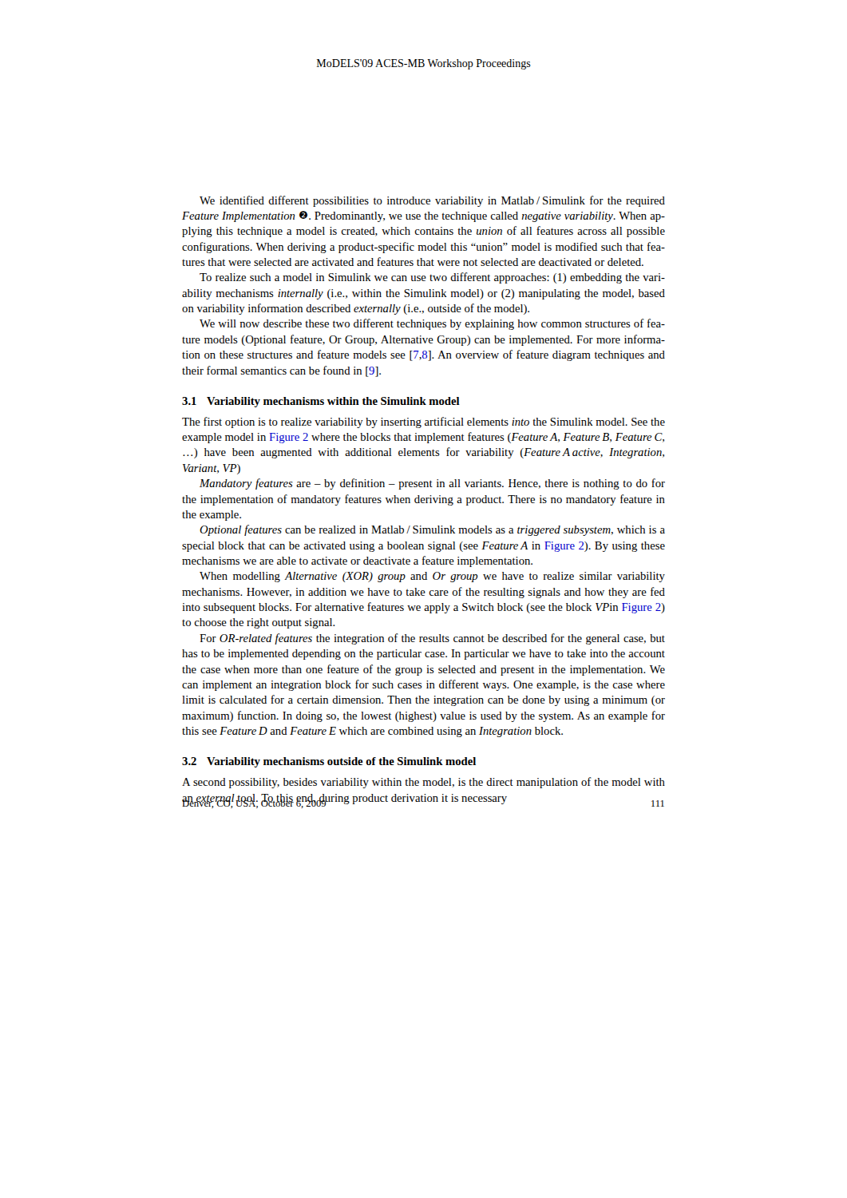MoDELS'09 ACES-MB Workshop Proceedings
We identified different possibilities to introduce variability in Matlab / Simulink for the required Feature Implementation ❷. Predominantly, we use the technique called negative variability. When applying this technique a model is created, which contains the union of all features across all possible configurations. When deriving a product-specific model this “union” model is modified such that features that were selected are activated and features that were not selected are deactivated or deleted.
To realize such a model in Simulink we can use two different approaches: (1) embedding the variability mechanisms internally (i.e., within the Simulink model) or (2) manipulating the model, based on variability information described externally (i.e., outside of the model).
We will now describe these two different techniques by explaining how common structures of feature models (Optional feature, Or Group, Alternative Group) can be implemented. For more information on these structures and feature models see [7,8]. An overview of feature diagram techniques and their formal semantics can be found in [9].
3.1 Variability mechanisms within the Simulink model
The first option is to realize variability by inserting artificial elements into the Simulink model. See the example model in Figure 2 where the blocks that implement features (Feature A, Feature B, Feature C, …) have been augmented with additional elements for variability (Feature A active, Integration, Variant, VP)
Mandatory features are – by definition – present in all variants. Hence, there is nothing to do for the implementation of mandatory features when deriving a product. There is no mandatory feature in the example.
Optional features can be realized in Matlab / Simulink models as a triggered subsystem, which is a special block that can be activated using a boolean signal (see Feature A in Figure 2). By using these mechanisms we are able to activate or deactivate a feature implementation.
When modelling Alternative (XOR) group and Or group we have to realize similar variability mechanisms. However, in addition we have to take care of the resulting signals and how they are fed into subsequent blocks. For alternative features we apply a Switch block (see the block VPin Figure 2) to choose the right output signal.
For OR-related features the integration of the results cannot be described for the general case, but has to be implemented depending on the particular case. In particular we have to take into the account the case when more than one feature of the group is selected and present in the implementation. We can implement an integration block for such cases in different ways. One example, is the case where limit is calculated for a certain dimension. Then the integration can be done by using a minimum (or maximum) function. In doing so, the lowest (highest) value is used by the system. As an example for this see Feature D and Feature E which are combined using an Integration block.
3.2 Variability mechanisms outside of the Simulink model
A second possibility, besides variability within the model, is the direct manipulation of the model with an external tool. To this end, during product derivation it is necessary
Denver, CO, USA, October 6, 2009 111